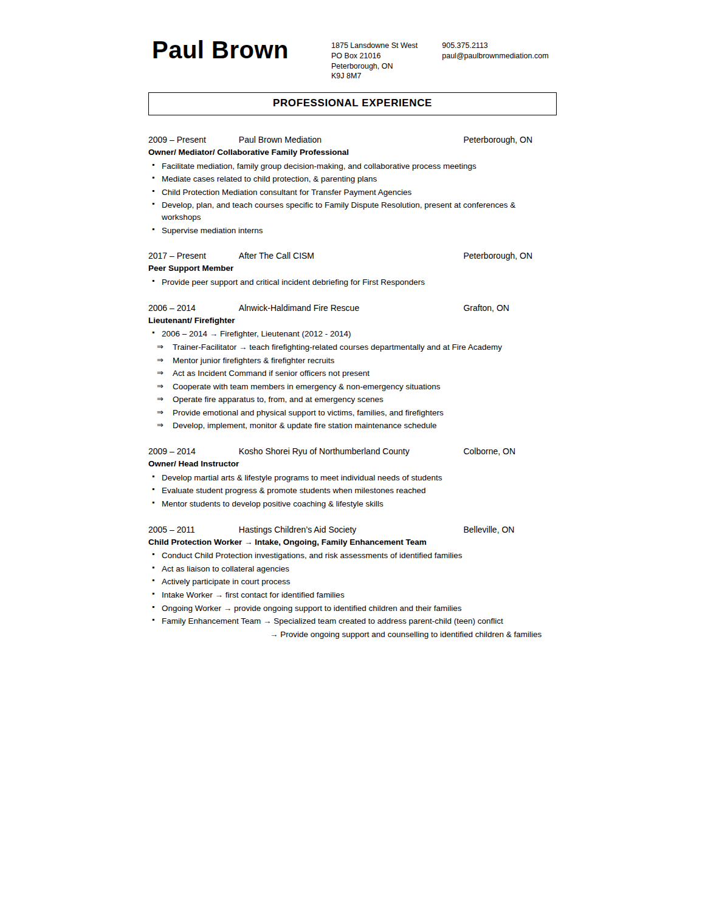Paul Brown
1875 Lansdowne St West
PO Box 21016
Peterborough, ON
K9J 8M7
905.375.2113
paul@paulbrownmediation.com
PROFESSIONAL EXPERIENCE
2009 – Present Paul Brown Mediation Peterborough, ON
Owner/ Mediator/ Collaborative Family Professional
Facilitate mediation, family group decision-making, and collaborative process meetings
Mediate cases related to child protection, & parenting plans
Child Protection Mediation consultant for Transfer Payment Agencies
Develop, plan, and teach courses specific to Family Dispute Resolution, present at conferences & workshops
Supervise mediation interns
2017 – Present After The Call CISM Peterborough, ON
Peer Support Member
Provide peer support and critical incident debriefing for First Responders
2006 – 2014 Alnwick-Haldimand Fire Rescue Grafton, ON
Lieutenant/ Firefighter
2006 – 2014 → Firefighter, Lieutenant (2012 - 2014)
Trainer-Facilitator → teach firefighting-related courses departmentally and at Fire Academy
Mentor junior firefighters & firefighter recruits
Act as Incident Command if senior officers not present
Cooperate with team members in emergency & non-emergency situations
Operate fire apparatus to, from, and at emergency scenes
Provide emotional and physical support to victims, families, and firefighters
Develop, implement, monitor & update fire station maintenance schedule
2009 – 2014 Kosho Shorei Ryu of Northumberland County Colborne, ON
Owner/ Head Instructor
Develop martial arts & lifestyle programs to meet individual needs of students
Evaluate student progress & promote students when milestones reached
Mentor students to develop positive coaching & lifestyle skills
2005 – 2011 Hastings Children’s Aid Society Belleville, ON
Child Protection Worker → Intake, Ongoing, Family Enhancement Team
Conduct Child Protection investigations, and risk assessments of identified families
Act as liaison to collateral agencies
Actively participate in court process
Intake Worker → first contact for identified families
Ongoing Worker → provide ongoing support to identified children and their families
Family Enhancement Team → Specialized team created to address parent-child (teen) conflict
→ Provide ongoing support and counselling to identified children & families